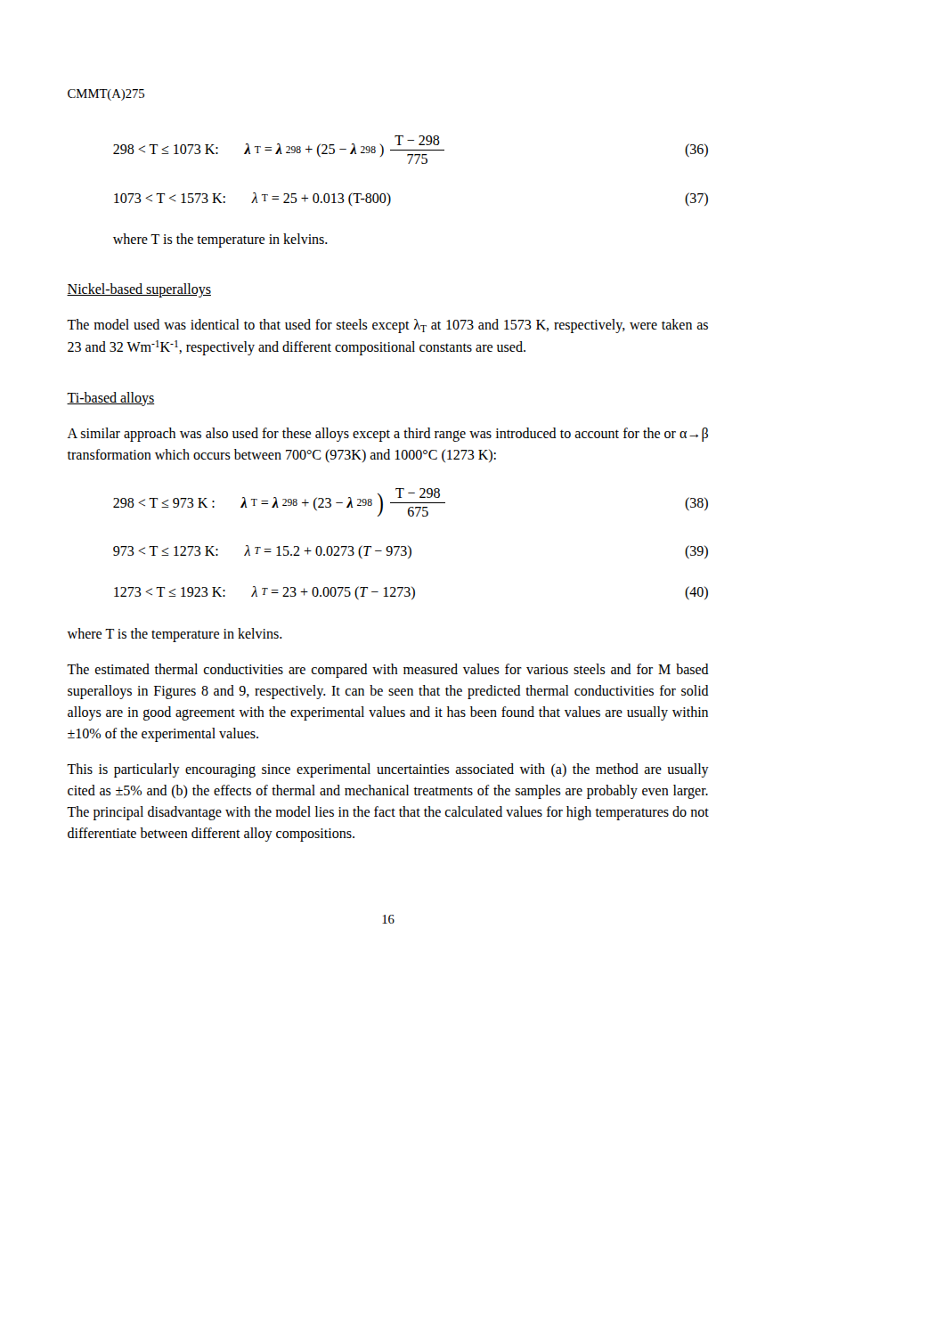CMMT(A)275
298 < T ≤ 1073 K: λT = λ298 + (25 − λ298) T − 298 775
(36)
1073 < T < 1573 K: λT = 25 + 0.013 (T-800)
(37)
where T is the temperature in kelvins.
Nickel-based superalloys
The model used was identical to that used for steels except λT at 1073 and 1573 K, respectively, were taken as 23 and 32 Wm-1K-1, respectively and different compositional constants are used.
Ti-based alloys
A similar approach was also used for these alloys except a third range was introduced to account for the or α→β transformation which occurs between 700°C (973K) and 1000°C (1273 K):
298 < T ≤ 973 K : λT = λ298 + (23 − λ298 ) T − 298 675
(38)
973 < T ≤ 1273 K: λT = 15.2 + 0.0273 (T − 973)
(39)
1273 < T ≤ 1923 K: λT = 23 + 0.0075 (T − 1273)
(40)
where T is the temperature in kelvins.
The estimated thermal conductivities are compared with measured values for various steels and for M based superalloys in Figures 8 and 9, respectively. It can be seen that the predicted thermal conductivities for solid alloys are in good agreement with the experimental values and it has been found that values are usually within ±10% of the experimental values.
This is particularly encouraging since experimental uncertainties associated with (a) the method are usually cited as ±5% and (b) the effects of thermal and mechanical treatments of the samples are probably even larger. The principal disadvantage with the model lies in the fact that the calculated values for high temperatures do not differentiate between different alloy compositions.
16